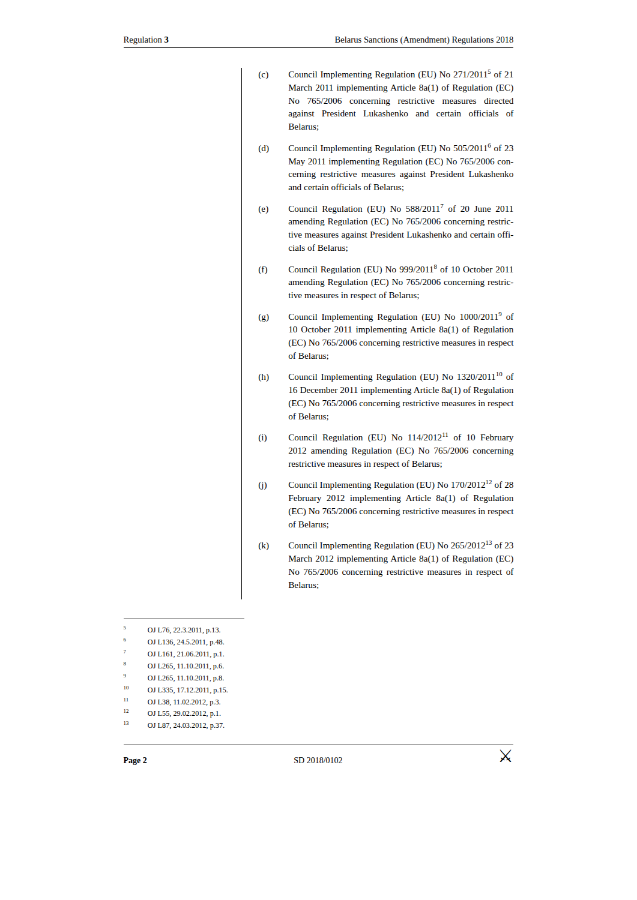Regulation 3
Belarus Sanctions (Amendment) Regulations 2018
(c) Council Implementing Regulation (EU) No 271/20115 of 21 March 2011 implementing Article 8a(1) of Regulation (EC) No 765/2006 concerning restrictive measures directed against President Lukashenko and certain officials of Belarus;
(d) Council Implementing Regulation (EU) No 505/20116 of 23 May 2011 implementing Regulation (EC) No 765/2006 concerning restrictive measures against President Lukashenko and certain officials of Belarus;
(e) Council Regulation (EU) No 588/20117 of 20 June 2011 amending Regulation (EC) No 765/2006 concerning restrictive measures against President Lukashenko and certain officials of Belarus;
(f) Council Regulation (EU) No 999/20118 of 10 October 2011 amending Regulation (EC) No 765/2006 concerning restrictive measures in respect of Belarus;
(g) Council Implementing Regulation (EU) No 1000/20119 of 10 October 2011 implementing Article 8a(1) of Regulation (EC) No 765/2006 concerning restrictive measures in respect of Belarus;
(h) Council Implementing Regulation (EU) No 1320/201110 of 16 December 2011 implementing Article 8a(1) of Regulation (EC) No 765/2006 concerning restrictive measures in respect of Belarus;
(i) Council Regulation (EU) No 114/201211 of 10 February 2012 amending Regulation (EC) No 765/2006 concerning restrictive measures in respect of Belarus;
(j) Council Implementing Regulation (EU) No 170/201212 of 28 February 2012 implementing Article 8a(1) of Regulation (EC) No 765/2006 concerning restrictive measures in respect of Belarus;
(k) Council Implementing Regulation (EU) No 265/201213 of 23 March 2012 implementing Article 8a(1) of Regulation (EC) No 765/2006 concerning restrictive measures in respect of Belarus;
5 OJ L76, 22.3.2011, p.13.
6 OJ L136, 24.5.2011, p.48.
7 OJ L161, 21.06.2011, p.1.
8 OJ L265, 11.10.2011, p.6.
9 OJ L265, 11.10.2011, p.8.
10 OJ L335, 17.12.2011, p.15.
11 OJ L38, 11.02.2012, p.3.
12 OJ L55, 29.02.2012, p.1.
13 OJ L87, 24.03.2012, p.37.
Page 2
SD 2018/0102
⚔